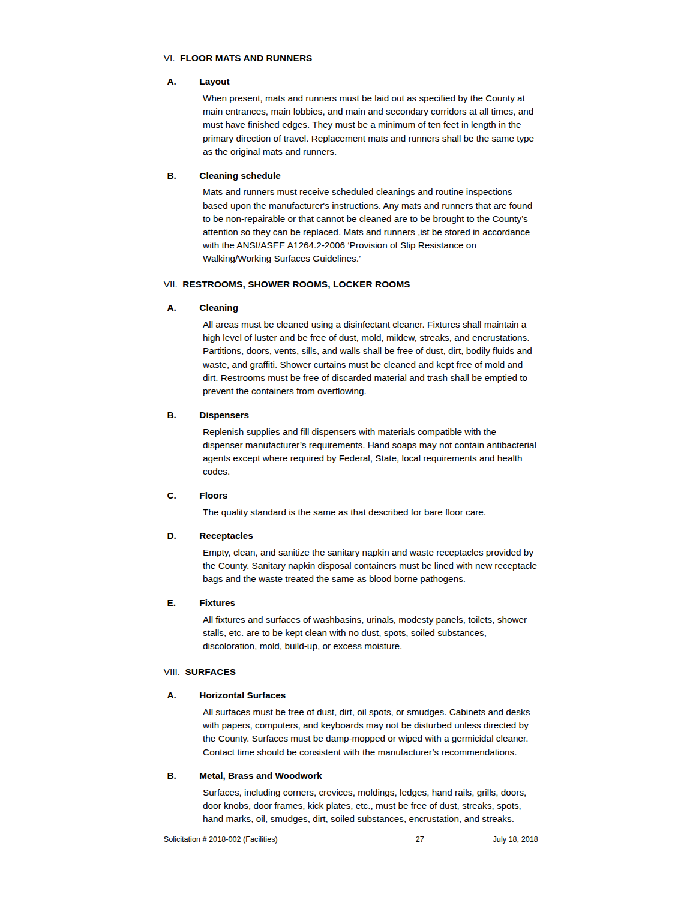VI. FLOOR MATS AND RUNNERS
A. Layout
When present, mats and runners must be laid out as specified by the County at main entrances, main lobbies, and main and secondary corridors at all times, and must have finished edges. They must be a minimum of ten feet in length in the primary direction of travel. Replacement mats and runners shall be the same type as the original mats and runners.
B. Cleaning schedule
Mats and runners must receive scheduled cleanings and routine inspections based upon the manufacturer's instructions. Any mats and runners that are found to be non-repairable or that cannot be cleaned are to be brought to the County’s attention so they can be replaced. Mats and runners ,ist be stored in accordance with the ANSI/ASEE A1264.2-2006 ‘Provision of Slip Resistance on Walking/Working Surfaces Guidelines.’
VII. RESTROOMS, SHOWER ROOMS, LOCKER ROOMS
A. Cleaning
All areas must be cleaned using a disinfectant cleaner. Fixtures shall maintain a high level of luster and be free of dust, mold, mildew, streaks, and encrustations. Partitions, doors, vents, sills, and walls shall be free of dust, dirt, bodily fluids and waste, and graffiti. Shower curtains must be cleaned and kept free of mold and dirt. Restrooms must be free of discarded material and trash shall be emptied to prevent the containers from overflowing.
B. Dispensers
Replenish supplies and fill dispensers with materials compatible with the dispenser manufacturer’s requirements. Hand soaps may not contain antibacterial agents except where required by Federal, State, local requirements and health codes.
C. Floors
The quality standard is the same as that described for bare floor care.
D. Receptacles
Empty, clean, and sanitize the sanitary napkin and waste receptacles provided by the County. Sanitary napkin disposal containers must be lined with new receptacle bags and the waste treated the same as blood borne pathogens.
E. Fixtures
All fixtures and surfaces of washbasins, urinals, modesty panels, toilets, shower stalls, etc. are to be kept clean with no dust, spots, soiled substances, discoloration, mold, build-up, or excess moisture.
VIII. SURFACES
A. Horizontal Surfaces
All surfaces must be free of dust, dirt, oil spots, or smudges. Cabinets and desks with papers, computers, and keyboards may not be disturbed unless directed by the County. Surfaces must be damp-mopped or wiped with a germicidal cleaner. Contact time should be consistent with the manufacturer’s recommendations.
B. Metal, Brass and Woodwork
Surfaces, including corners, crevices, moldings, ledges, hand rails, grills, doors, door knobs, door frames, kick plates, etc., must be free of dust, streaks, spots, hand marks, oil, smudges, dirt, soiled substances, encrustation, and streaks.
Solicitation # 2018-002 (Facilities) 27 July 18, 2018